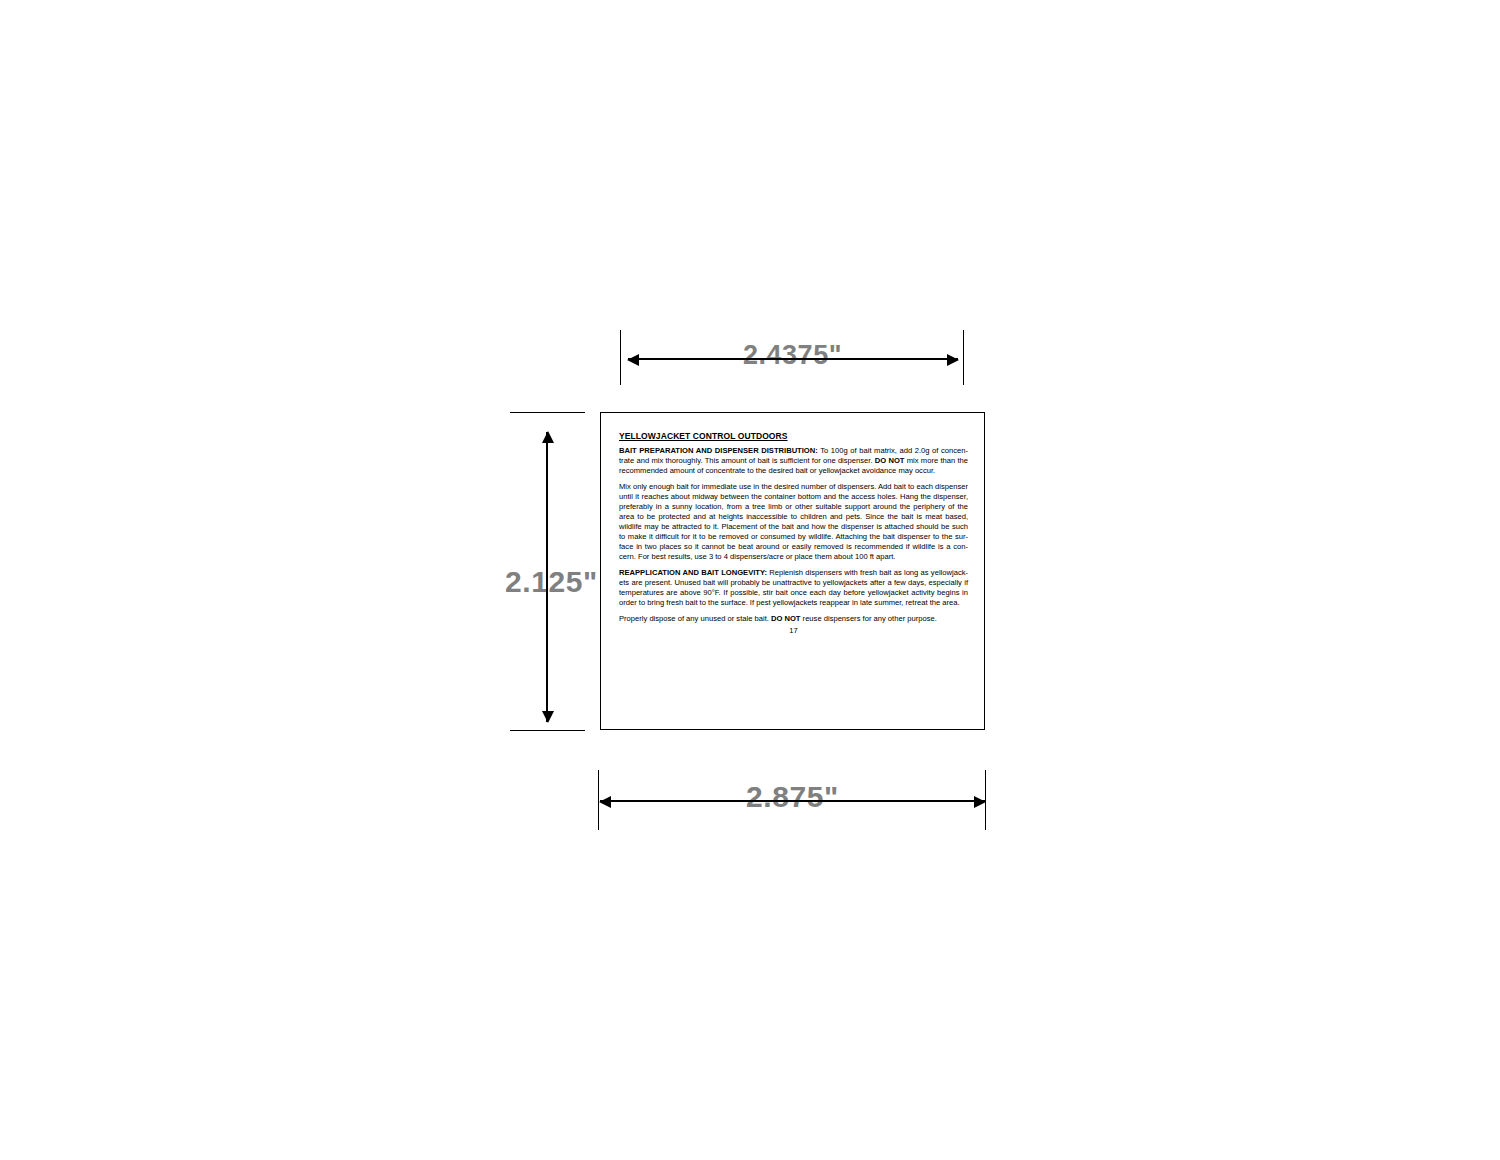2.4375"
2.875"
2.125"
Yellowjacket Control Outdoors
BAIT PREPARATION AND DISPENSER DISTRIBUTION: To 100g of bait matrix, add 2.0g of concentrate and mix thoroughly. This amount of bait is sufficient for one dispenser. DO NOT mix more than the recommended amount of concentrate to the desired bait or yellowjacket avoidance may occur.
Mix only enough bait for immediate use in the desired number of dispensers. Add bait to each dispenser until it reaches about midway between the container bottom and the access holes. Hang the dispenser, preferably in a sunny location, from a tree limb or other suitable support around the periphery of the area to be protected and at heights inaccessible to children and pets. Since the bait is meat based, wildlife may be attracted to it. Placement of the bait and how the dispenser is attached should be such to make it difficult for it to be removed or consumed by wildlife. Attaching the bait dispenser to the surface in two places so it cannot be beat around or easily removed is recommended if wildlife is a concern. For best results, use 3 to 4 dispensers/acre or place them about 100 ft apart.
REAPPLICATION AND BAIT LONGEVITY: Replenish dispensers with fresh bait as long as yellowjackets are present. Unused bait will probably be unattractive to yellowjackets after a few days, especially if temperatures are above 90°F. If possible, stir bait once each day before yellowjacket activity begins in order to bring fresh bait to the surface. If pest yellowjackets reappear in late summer, retreat the area.
Properly dispose of any unused or stale bait. DO NOT reuse dispensers for any other purpose.
17